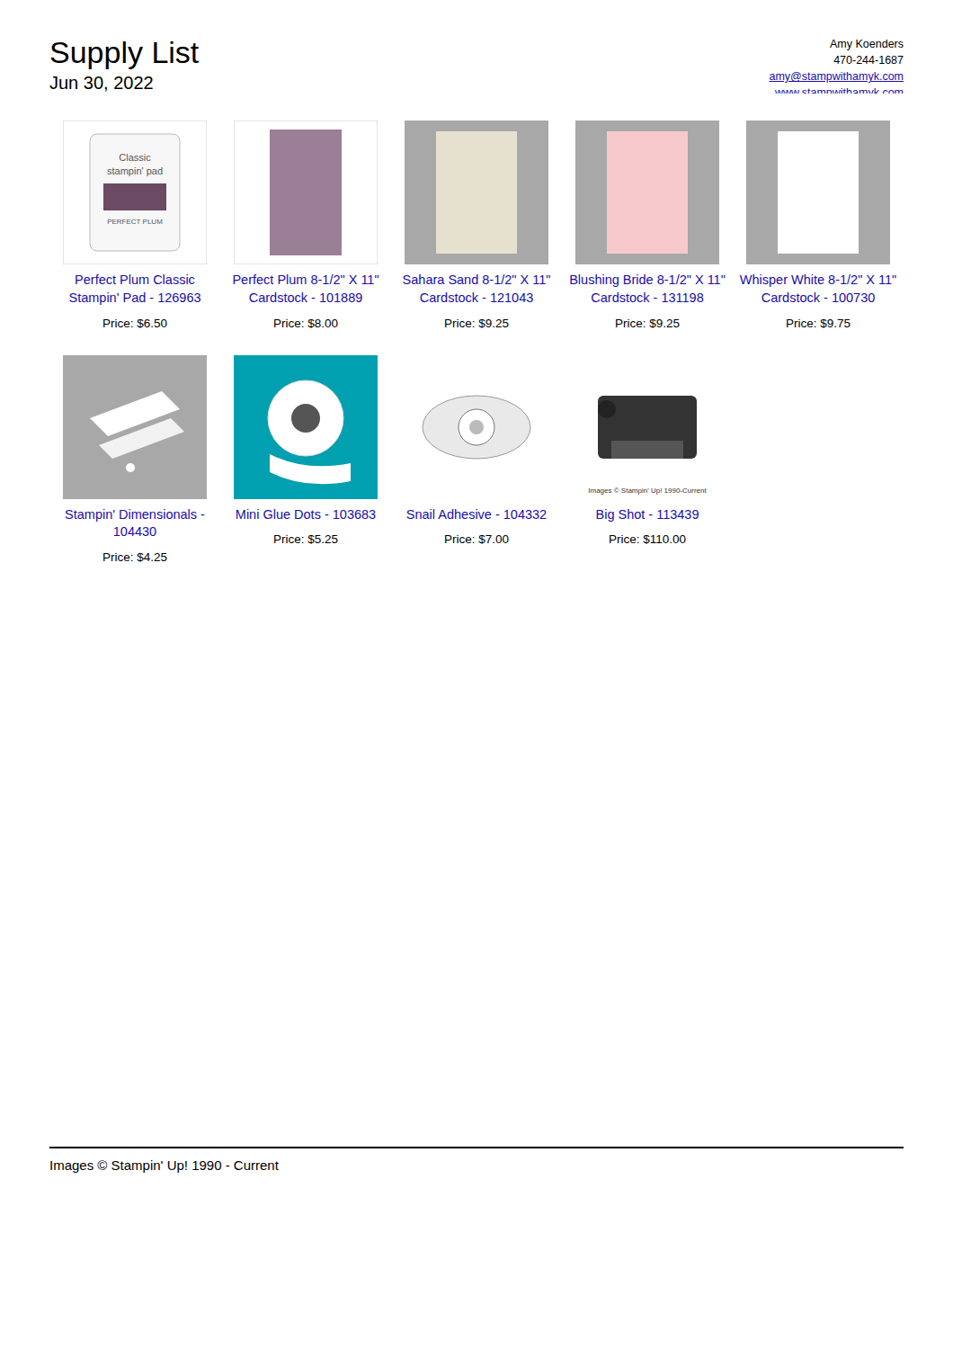Supply List
Jun 30, 2022
Amy Koenders
470-244-1687
amy@stampwithamyk.com
www.stampwithamyk.com
| Perfect Plum Classic Stampin' Pad - 126963 Price: $6.50 | Perfect Plum 8-1/2" X 11" Cardstock - 101889 Price: $8.00 | Sahara Sand 8-1/2" X 11" Cardstock - 121043 Price: $9.25 | Blushing Bride 8-1/2" X 11" Cardstock - 131198 Price: $9.25 | Whisper White 8-1/2" X 11" Cardstock - 100730 Price: $9.75 |
| Stampin' Dimensionals - 104430 Price: $4.25 | Mini Glue Dots - 103683 Price: $5.25 | Snail Adhesive - 104332 Price: $7.00 | Big Shot - 113439 Price: $110.00 | |
Images © Stampin' Up! 1990 - Current